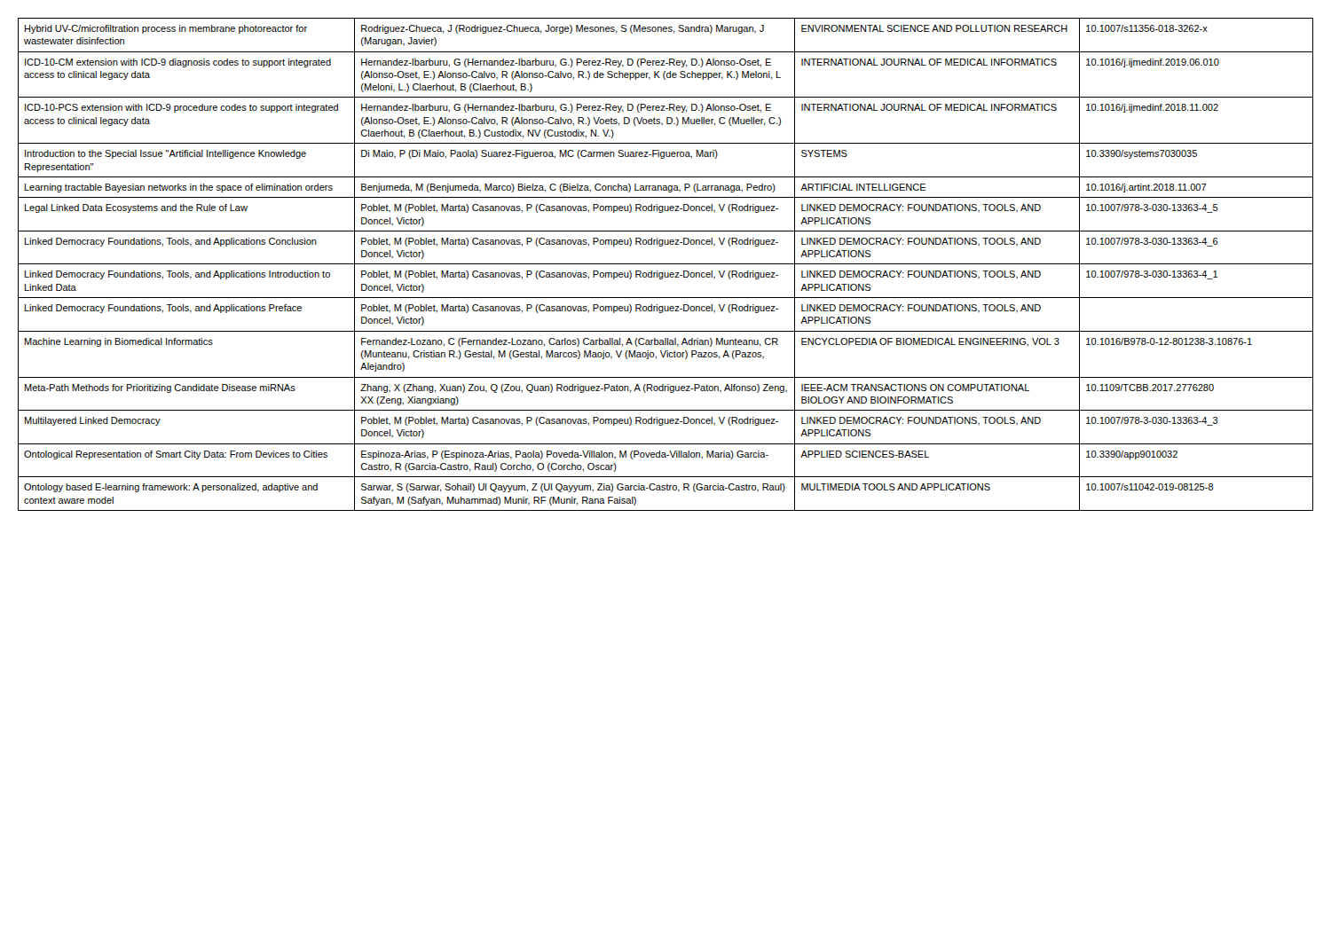| Hybrid UV-C/microfiltration process in membrane photoreactor for wastewater disinfection | Rodriguez-Chueca, J (Rodriguez-Chueca, Jorge) Mesones, S (Mesones, Sandra) Marugan, J (Marugan, Javier) | ENVIRONMENTAL SCIENCE AND POLLUTION RESEARCH | 10.1007/s11356-018-3262-x |
| ICD-10-CM extension with ICD-9 diagnosis codes to support integrated access to clinical legacy data | Hernandez-Ibarburu, G (Hernandez-Ibarburu, G.) Perez-Rey, D (Perez-Rey, D.) Alonso-Oset, E (Alonso-Oset, E.) Alonso-Calvo, R (Alonso-Calvo, R.) de Schepper, K (de Schepper, K.) Meloni, L (Meloni, L.) Claerhout, B (Claerhout, B.) | INTERNATIONAL JOURNAL OF MEDICAL INFORMATICS | 10.1016/j.ijmedinf.2019.06.010 |
| ICD-10-PCS extension with ICD-9 procedure codes to support integrated access to clinical legacy data | Hernandez-Ibarburu, G (Hernandez-Ibarburu, G.) Perez-Rey, D (Perez-Rey, D.) Alonso-Oset, E (Alonso-Oset, E.) Alonso-Calvo, R (Alonso-Calvo, R.) Voets, D (Voets, D.) Mueller, C (Mueller, C.) Claerhout, B (Claerhout, B.) Custodix, NV (Custodix, N. V.) | INTERNATIONAL JOURNAL OF MEDICAL INFORMATICS | 10.1016/j.ijmedinf.2018.11.002 |
| Introduction to the Special Issue "Artificial Intelligence Knowledge Representation" | Di Maio, P (Di Maio, Paola) Suarez-Figueroa, MC (Carmen Suarez-Figueroa, Mari) | SYSTEMS | 10.3390/systems7030035 |
| Learning tractable Bayesian networks in the space of elimination orders | Benjumeda, M (Benjumeda, Marco) Bielza, C (Bielza, Concha) Larranaga, P (Larranaga, Pedro) | ARTIFICIAL INTELLIGENCE | 10.1016/j.artint.2018.11.007 |
| Legal Linked Data Ecosystems and the Rule of Law | Poblet, M (Poblet, Marta) Casanovas, P (Casanovas, Pompeu) Rodriguez-Doncel, V (Rodriguez-Doncel, Victor) | LINKED DEMOCRACY: FOUNDATIONS, TOOLS, AND APPLICATIONS | 10.1007/978-3-030-13363-4_5 |
| Linked Democracy Foundations, Tools, and Applications Conclusion | Poblet, M (Poblet, Marta) Casanovas, P (Casanovas, Pompeu) Rodriguez-Doncel, V (Rodriguez-Doncel, Victor) | LINKED DEMOCRACY: FOUNDATIONS, TOOLS, AND APPLICATIONS | 10.1007/978-3-030-13363-4_6 |
| Linked Democracy Foundations, Tools, and Applications Introduction to Linked Data | Poblet, M (Poblet, Marta) Casanovas, P (Casanovas, Pompeu) Rodriguez-Doncel, V (Rodriguez-Doncel, Victor) | LINKED DEMOCRACY: FOUNDATIONS, TOOLS, AND APPLICATIONS | 10.1007/978-3-030-13363-4_1 |
| Linked Democracy Foundations, Tools, and Applications Preface | Poblet, M (Poblet, Marta) Casanovas, P (Casanovas, Pompeu) Rodriguez-Doncel, V (Rodriguez-Doncel, Victor) | LINKED DEMOCRACY: FOUNDATIONS, TOOLS, AND APPLICATIONS | |
| Machine Learning in Biomedical Informatics | Fernandez-Lozano, C (Fernandez-Lozano, Carlos) Carballal, A (Carballal, Adrian) Munteanu, CR (Munteanu, Cristian R.) Gestal, M (Gestal, Marcos) Maojo, V (Maojo, Victor) Pazos, A (Pazos, Alejandro) | ENCYCLOPEDIA OF BIOMEDICAL ENGINEERING, VOL 3 | 10.1016/B978-0-12-801238-3.10876-1 |
| Meta-Path Methods for Prioritizing Candidate Disease miRNAs | Zhang, X (Zhang, Xuan) Zou, Q (Zou, Quan) Rodriguez-Paton, A (Rodriguez-Paton, Alfonso) Zeng, XX (Zeng, Xiangxiang) | IEEE-ACM TRANSACTIONS ON COMPUTATIONAL BIOLOGY AND BIOINFORMATICS | 10.1109/TCBB.2017.2776280 |
| Multilayered Linked Democracy | Poblet, M (Poblet, Marta) Casanovas, P (Casanovas, Pompeu) Rodriguez-Doncel, V (Rodriguez-Doncel, Victor) | LINKED DEMOCRACY: FOUNDATIONS, TOOLS, AND APPLICATIONS | 10.1007/978-3-030-13363-4_3 |
| Ontological Representation of Smart City Data: From Devices to Cities | Espinoza-Arias, P (Espinoza-Arias, Paola) Poveda-Villalon, M (Poveda-Villalon, Maria) Garcia-Castro, R (Garcia-Castro, Raul) Corcho, O (Corcho, Oscar) | APPLIED SCIENCES-BASEL | 10.3390/app9010032 |
| Ontology based E-learning framework: A personalized, adaptive and context aware model | Sarwar, S (Sarwar, Sohail) Ul Qayyum, Z (Ul Qayyum, Zia) Garcia-Castro, R (Garcia-Castro, Raul) Safyan, M (Safyan, Muhammad) Munir, RF (Munir, Rana Faisal) | MULTIMEDIA TOOLS AND APPLICATIONS | 10.1007/s11042-019-08125-8 |